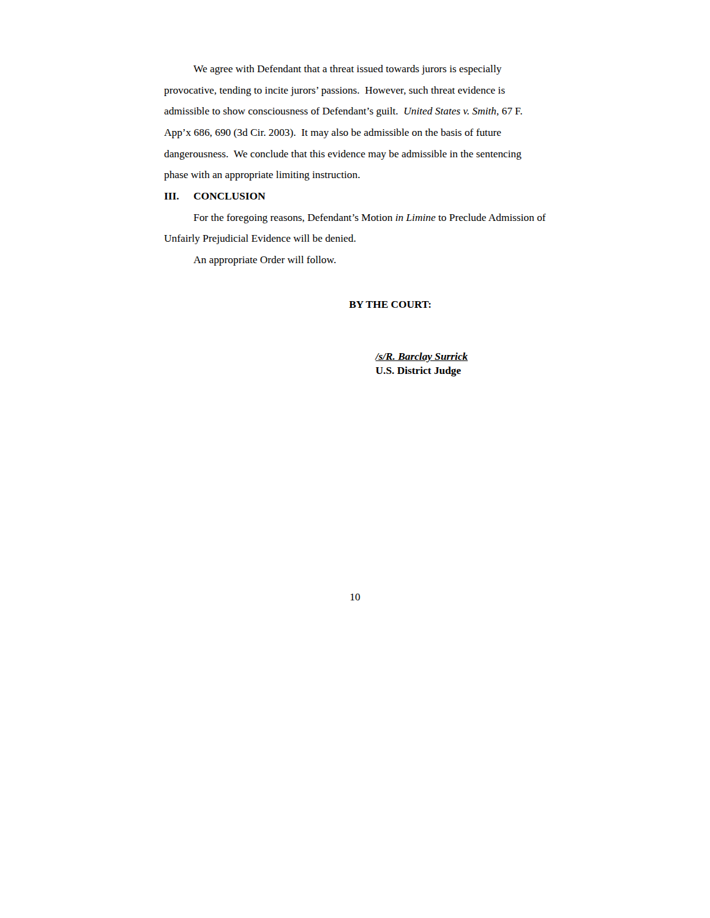We agree with Defendant that a threat issued towards jurors is especially provocative, tending to incite jurors’ passions. However, such threat evidence is admissible to show consciousness of Defendant’s guilt. United States v. Smith, 67 F. App’x 686, 690 (3d Cir. 2003). It may also be admissible on the basis of future dangerousness. We conclude that this evidence may be admissible in the sentencing phase with an appropriate limiting instruction.
III. CONCLUSION
For the foregoing reasons, Defendant’s Motion in Limine to Preclude Admission of Unfairly Prejudicial Evidence will be denied.
An appropriate Order will follow.
BY THE COURT:
/s/R. Barclay Surrick U.S. District Judge
10